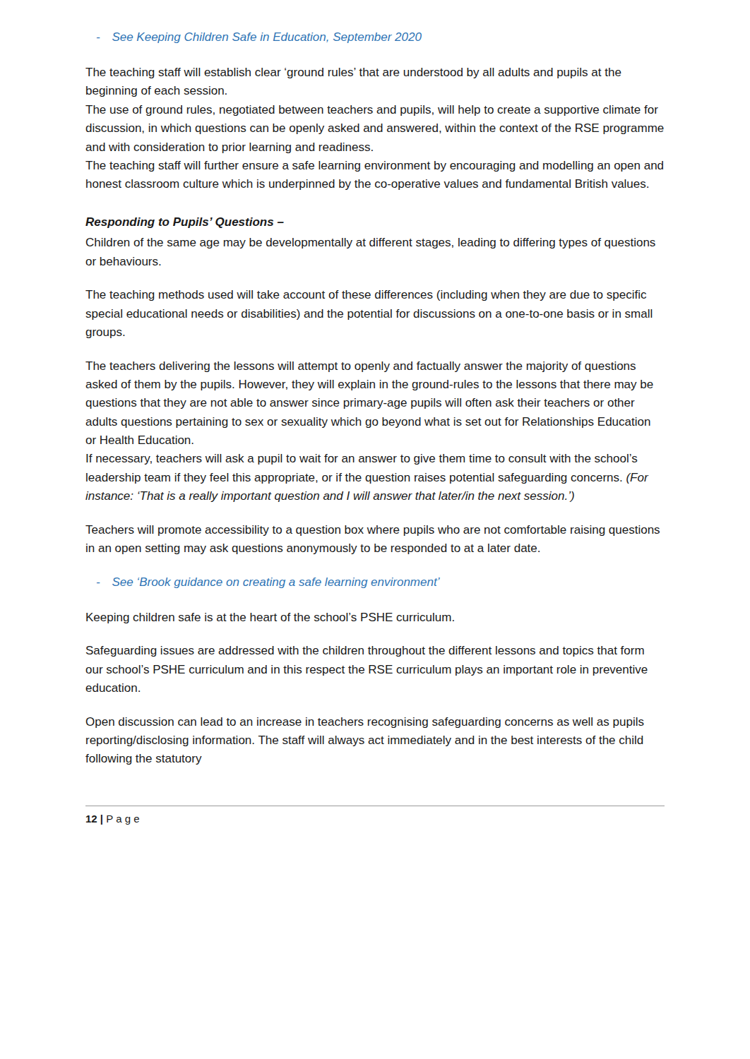See Keeping Children Safe in Education, September 2020
The teaching staff will establish clear ‘ground rules’ that are understood by all adults and pupils at the beginning of each session.
The use of ground rules, negotiated between teachers and pupils, will help to create a supportive climate for discussion, in which questions can be openly asked and answered, within the context of the RSE programme and with consideration to prior learning and readiness.
The teaching staff will further ensure a safe learning environment by encouraging and modelling an open and honest classroom culture which is underpinned by the co-operative values and fundamental British values.
Responding to Pupils’ Questions –
Children of the same age may be developmentally at different stages, leading to differing types of questions or behaviours.
The teaching methods used will take account of these differences (including when they are due to specific special educational needs or disabilities) and the potential for discussions on a one-to-one basis or in small groups.
The teachers delivering the lessons will attempt to openly and factually answer the majority of questions asked of them by the pupils. However, they will explain in the ground-rules to the lessons that there may be questions that they are not able to answer since primary-age pupils will often ask their teachers or other adults questions pertaining to sex or sexuality which go beyond what is set out for Relationships Education or Health Education.
If necessary, teachers will ask a pupil to wait for an answer to give them time to consult with the school’s leadership team if they feel this appropriate, or if the question raises potential safeguarding concerns. (For instance: ‘That is a really important question and I will answer that later/in the next session.’)
Teachers will promote accessibility to a question box where pupils who are not comfortable raising questions in an open setting may ask questions anonymously to be responded to at a later date.
See ‘Brook guidance on creating a safe learning environment’
Keeping children safe is at the heart of the school’s PSHE curriculum.
Safeguarding issues are addressed with the children throughout the different lessons and topics that form our school’s PSHE curriculum and in this respect the RSE curriculum plays an important role in preventive education.
Open discussion can lead to an increase in teachers recognising safeguarding concerns as well as pupils reporting/disclosing information. The staff will always act immediately and in the best interests of the child following the statutory
12 | P a g e